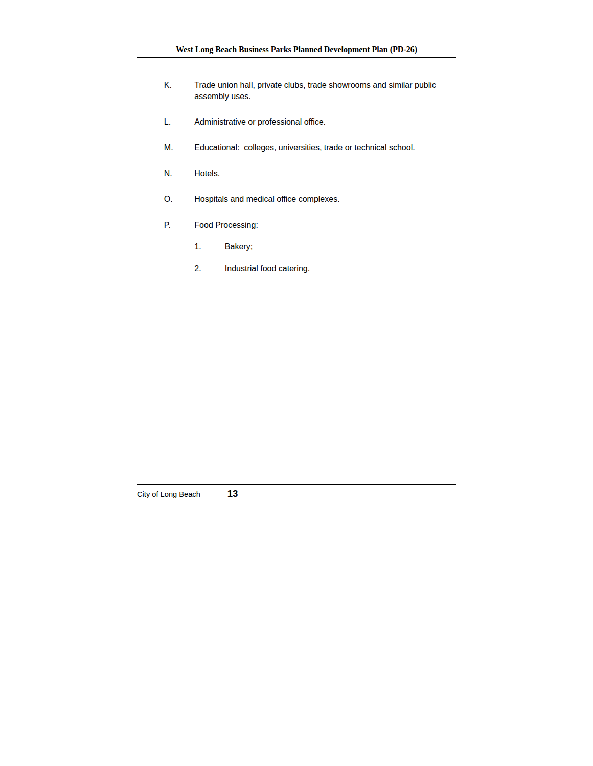West Long Beach Business Parks Planned Development Plan (PD-26)
K. Trade union hall, private clubs, trade showrooms and similar public assembly uses.
L. Administrative or professional office.
M. Educational: colleges, universities, trade or technical school.
N. Hotels.
O. Hospitals and medical office complexes.
P. Food Processing:
1. Bakery;
2. Industrial food catering.
City of Long Beach 13